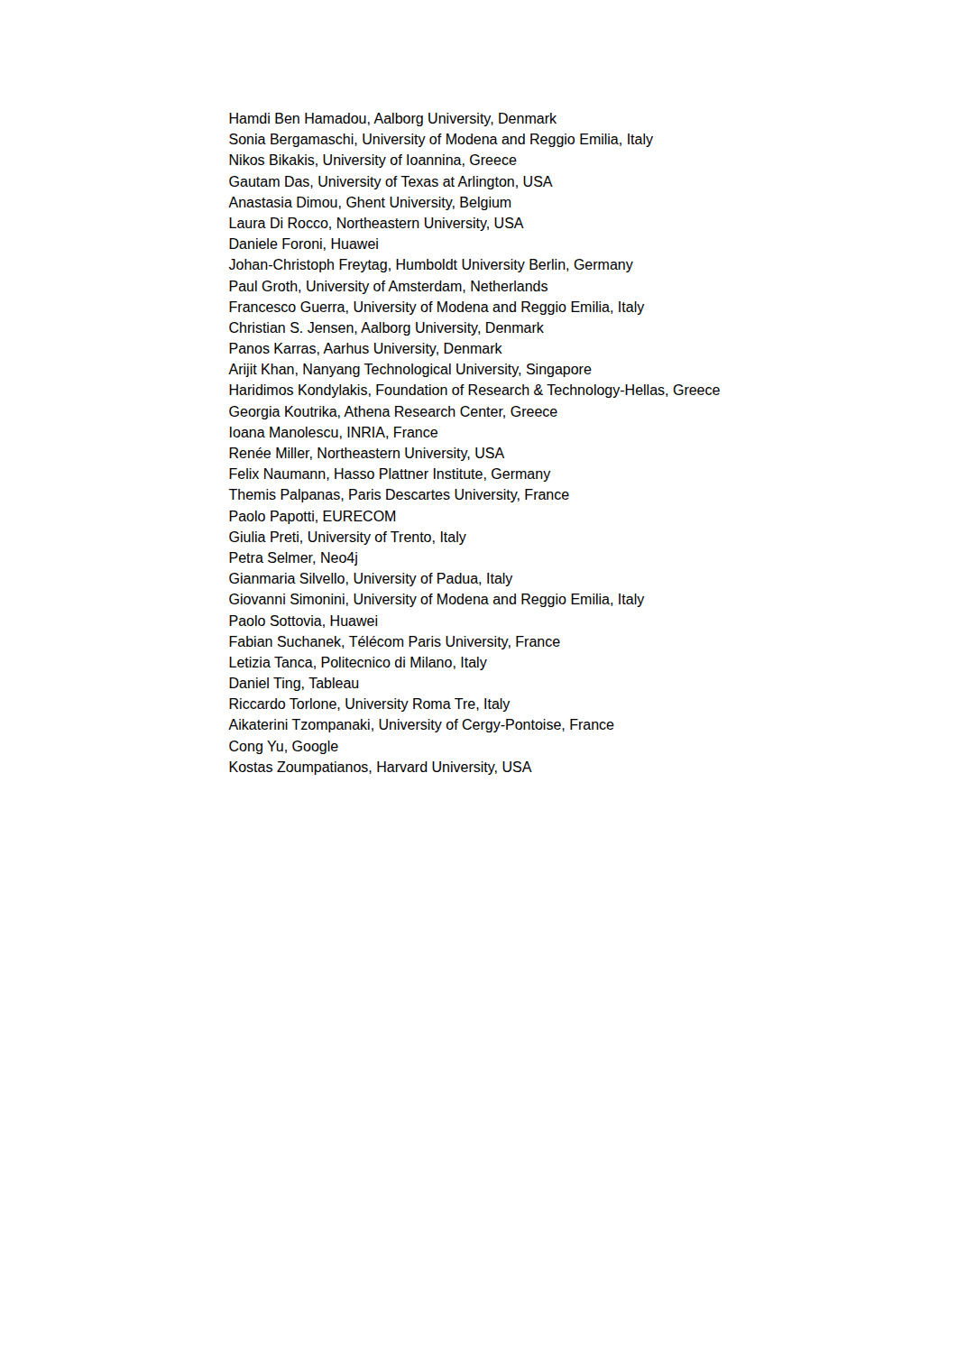Hamdi Ben Hamadou, Aalborg University, Denmark
Sonia Bergamaschi, University of Modena and Reggio Emilia, Italy
Nikos Bikakis, University of Ioannina, Greece
Gautam Das, University of Texas at Arlington, USA
Anastasia Dimou, Ghent University, Belgium
Laura Di Rocco, Northeastern University, USA
Daniele Foroni, Huawei
Johan-Christoph Freytag, Humboldt University Berlin, Germany
Paul Groth, University of Amsterdam, Netherlands
Francesco Guerra, University of Modena and Reggio Emilia, Italy
Christian S. Jensen, Aalborg University, Denmark
Panos Karras, Aarhus University, Denmark
Arijit Khan, Nanyang Technological University, Singapore
Haridimos Kondylakis, Foundation of Research & Technology-Hellas, Greece
Georgia Koutrika, Athena Research Center, Greece
Ioana Manolescu, INRIA, France
Renée Miller, Northeastern University, USA
Felix Naumann, Hasso Plattner Institute, Germany
Themis Palpanas, Paris Descartes University, France
Paolo Papotti, EURECOM
Giulia Preti, University of Trento, Italy
Petra Selmer, Neo4j
Gianmaria Silvello, University of Padua, Italy
Giovanni Simonini, University of Modena and Reggio Emilia, Italy
Paolo Sottovia, Huawei
Fabian Suchanek, Télécom Paris University, France
Letizia Tanca, Politecnico di Milano, Italy
Daniel Ting, Tableau
Riccardo Torlone, University Roma Tre, Italy
Aikaterini Tzompanaki, University of Cergy-Pontoise, France
Cong Yu, Google
Kostas Zoumpatianos, Harvard University, USA